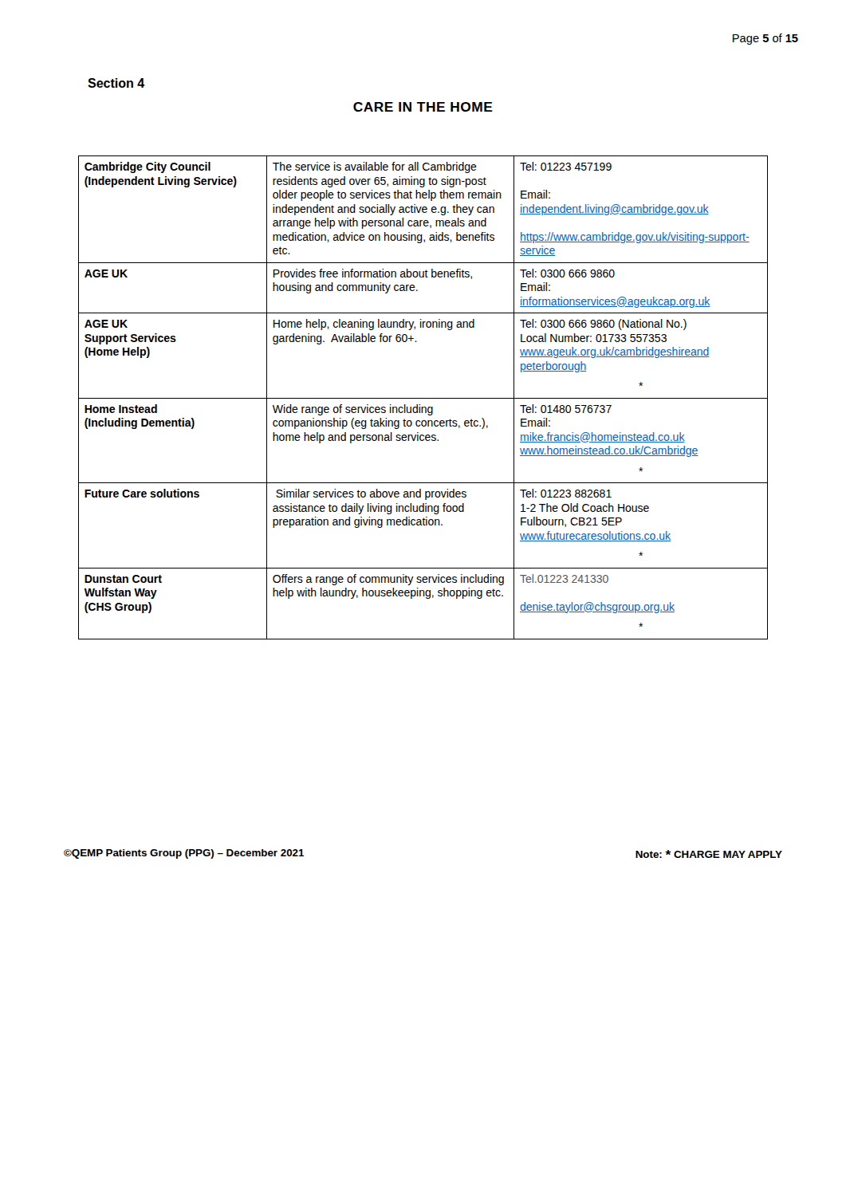Page 5 of 15
Section 4
CARE IN THE HOME
| Cambridge City Council (Independent Living Service) | The service is available for all Cambridge residents aged over 65, aiming to sign-post older people to services that help them remain independent and socially active e.g. they can arrange help with personal care, meals and medication, advice on housing, aids, benefits etc. | Tel: 01223 457199 Email: independent.living@cambridge.gov.uk https://www.cambridge.gov.uk/visiting-support-service |
| AGE UK | Provides free information about benefits, housing and community care. | Tel: 0300 666 9860 Email: informationservices@ageukcap.org.uk |
| AGE UK Support Services (Home Help) | Home help, cleaning laundry, ironing and gardening. Available for 60+. | Tel: 0300 666 9860 (National No.) Local Number: 01733 557353 www.ageuk.org.uk/cambridgeshireand peterborough * |
| Home Instead (Including Dementia) | Wide range of services including companionship (eg taking to concerts, etc.), home help and personal services. | Tel: 01480 576737 Email: mike.francis@homeinstead.co.uk www.homeinstead.co.uk/Cambridge * |
| Future Care solutions | Similar services to above and provides assistance to daily living including food preparation and giving medication. | Tel: 01223 882681 1-2 The Old Coach House Fulbourn, CB21 5EP www.futurecaresolutions.co.uk * |
| Dunstan Court Wulfstan Way (CHS Group) | Offers a range of community services including help with laundry, housekeeping, shopping etc. | Tel.01223 241330 denise.taylor@chsgroup.org.uk * |
©QEMP Patients Group (PPG) – December 2021 Note: * CHARGE MAY APPLY